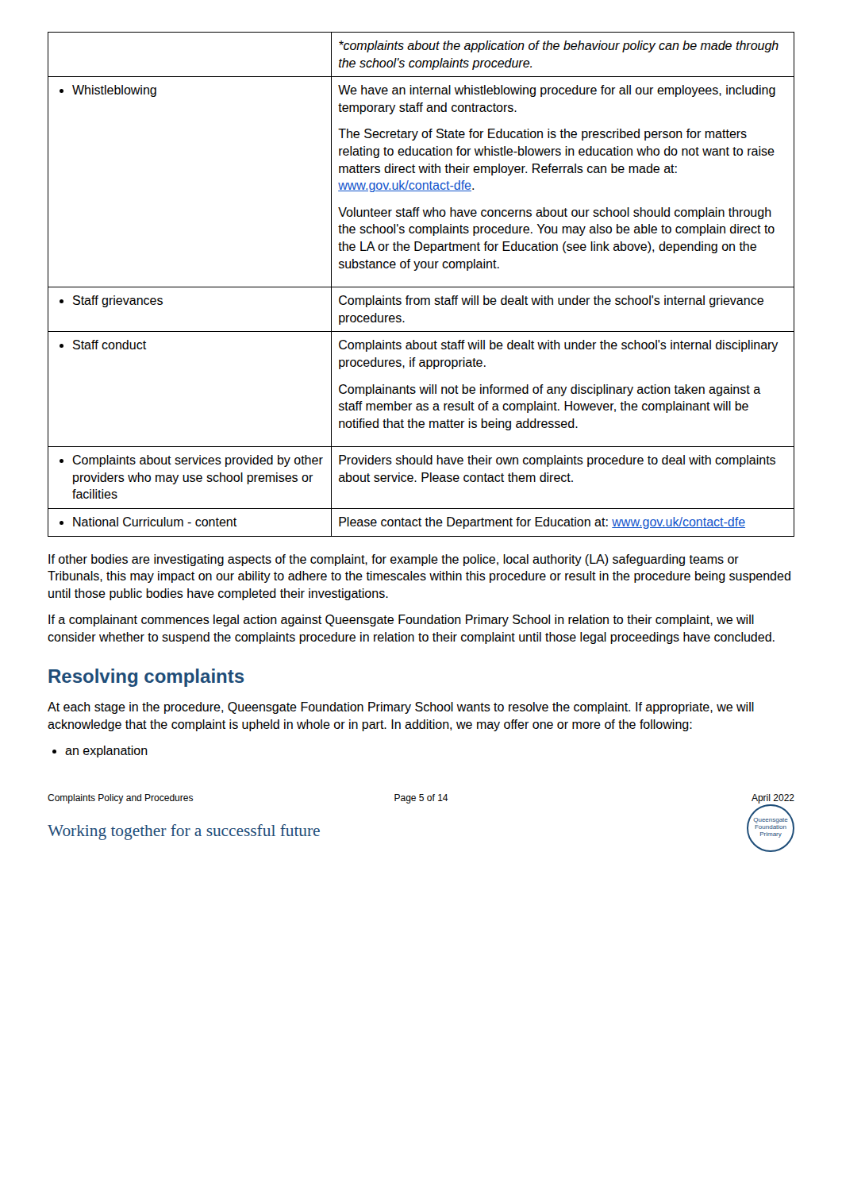| | *complaints about the application of the behaviour policy can be made through the school's complaints procedure. |
| Whistleblowing | We have an internal whistleblowing procedure for all our employees, including temporary staff and contractors. The Secretary of State for Education is the prescribed person for matters relating to education for whistle-blowers in education who do not want to raise matters direct with their employer. Referrals can be made at: www.gov.uk/contact-dfe . Volunteer staff who have concerns about our school should complain through the school's complaints procedure. You may also be able to complain direct to the LA or the Department for Education (see link above), depending on the substance of your complaint. |
| Staff grievances | Complaints from staff will be dealt with under the school's internal grievance procedures. |
| Staff conduct | Complaints about staff will be dealt with under the school's internal disciplinary procedures, if appropriate. Complainants will not be informed of any disciplinary action taken against a staff member as a result of a complaint. However, the complainant will be notified that the matter is being addressed. |
| Complaints about services provided by other providers who may use school premises or facilities | Providers should have their own complaints procedure to deal with complaints about service. Please contact them direct. |
| National Curriculum - content | Please contact the Department for Education at: www.gov.uk/contact-dfe |
If other bodies are investigating aspects of the complaint, for example the police, local authority (LA) safeguarding teams or Tribunals, this may impact on our ability to adhere to the timescales within this procedure or result in the procedure being suspended until those public bodies have completed their investigations.
If a complainant commences legal action against Queensgate Foundation Primary School in relation to their complaint, we will consider whether to suspend the complaints procedure in relation to their complaint until those legal proceedings have concluded.
Resolving complaints
At each stage in the procedure, Queensgate Foundation Primary School wants to resolve the complaint. If appropriate, we will acknowledge that the complaint is upheld in whole or in part. In addition, we may offer one or more of the following:
an explanation
Complaints Policy and Procedures
Page 5 of 14
April 2022
Working together for a successful future
Queensgate
Foundation
Primary